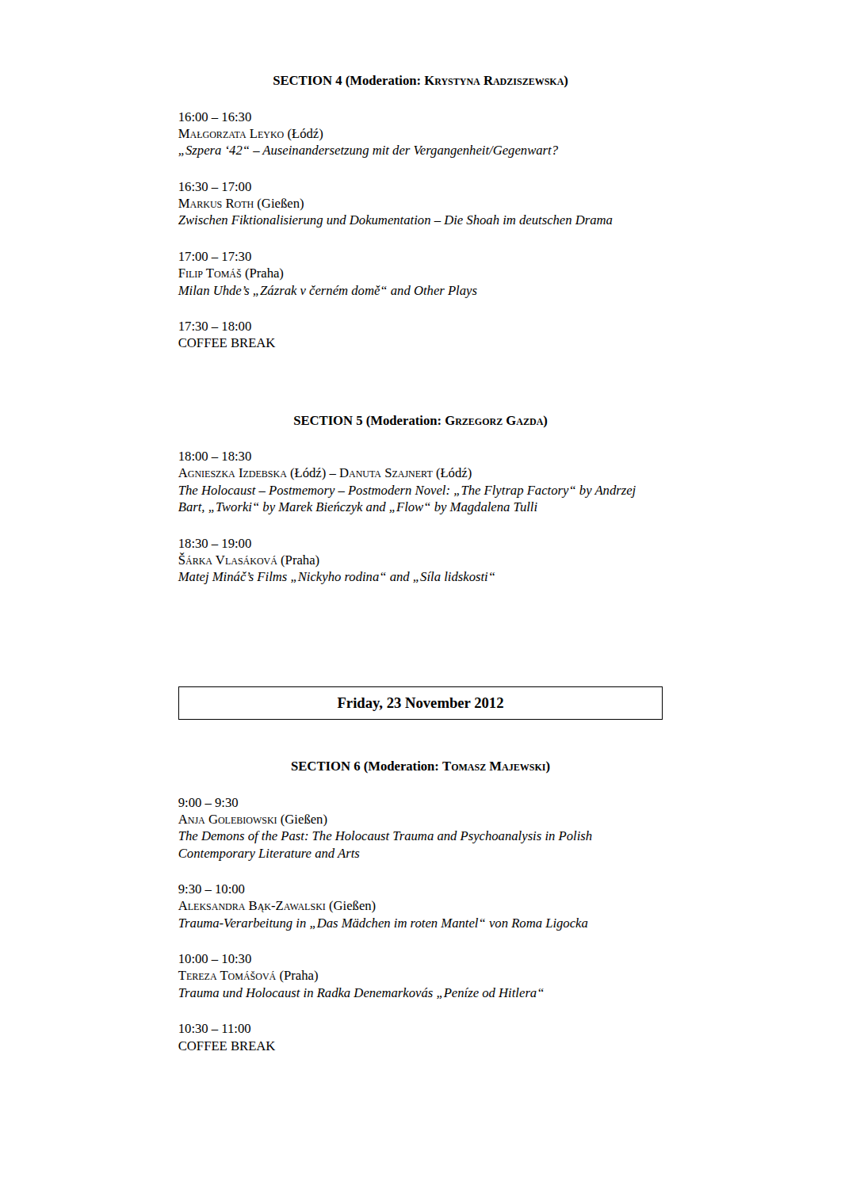SECTION 4 (Moderation: Krystyna Radziszewska)
16:00 – 16:30 Małgorzata Leyko (Łódź) „Szpera ‘42“ – Auseinandersetzung mit der Vergangenheit/Gegenwart?
16:30 – 17:00 Markus Roth (Gießen) Zwischen Fiktionalisierung und Dokumentation – Die Shoah im deutschen Drama
17:00 – 17:30 Filip Tomáš (Praha) Milan Uhde’s „Zázrak v černém domě“ and Other Plays
17:30 – 18:00 COFFEE BREAK
SECTION 5 (Moderation: Grzegorz Gazda)
18:00 – 18:30 Agnieszka Izdebska (Łódź) – Danuta Szajnert (Łódź) The Holocaust – Postmemory – Postmodern Novel: „The Flytrap Factory“ by Andrzej Bart, „Tworki“ by Marek Bieńczyk and „Flow“ by Magdalena Tulli
18:30 – 19:00 Šárka Vlasáková (Praha) Matej Mináč’s Films „Nickyho rodina“ and „Síla lidskosti“
Friday, 23 November 2012
SECTION 6 (Moderation: Tomasz Majewski)
9:00 – 9:30 Anja Golebiowski (Gießen) The Demons of the Past: The Holocaust Trauma and Psychoanalysis in Polish Contemporary Literature and Arts
9:30 – 10:00 Aleksandra Bąk-Zawalski (Gießen) Trauma-Verarbeitung in „Das Mädchen im roten Mantel“ von Roma Ligocka
10:00 – 10:30 Tereza Tomášová (Praha) Trauma und Holocaust in Radka Denemarkovás „Peníze od Hitlera“
10:30 – 11:00 COFFEE BREAK